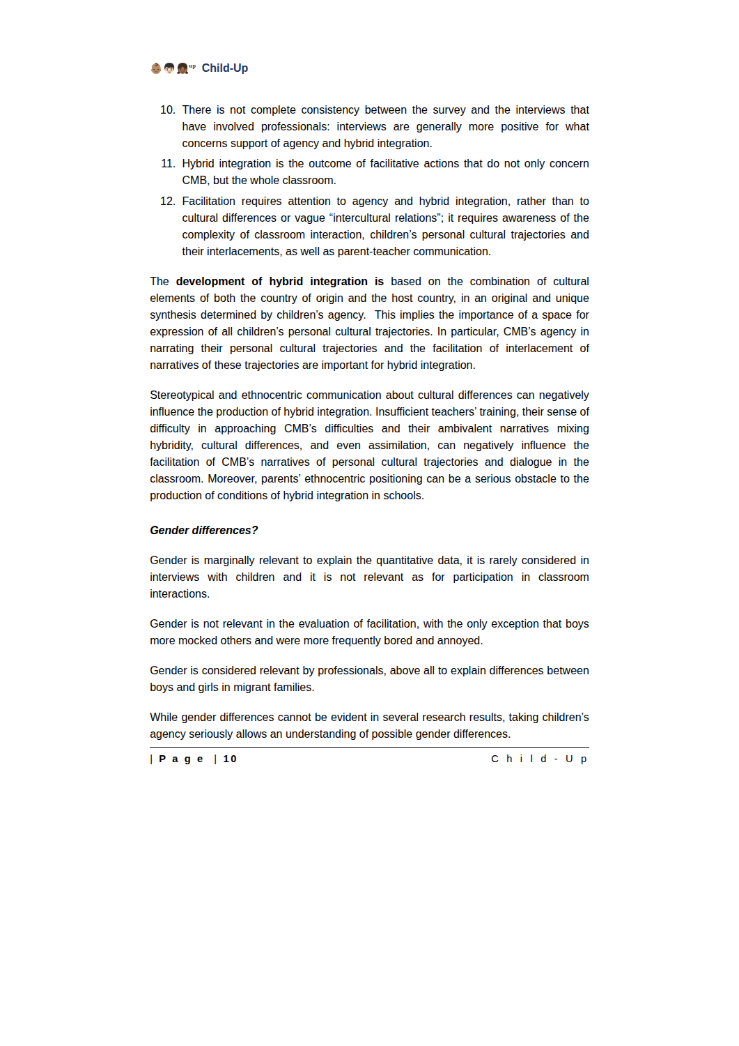👶🏽👦🏻👧🏾up Child-Up
There is not complete consistency between the survey and the interviews that have involved professionals: interviews are generally more positive for what concerns support of agency and hybrid integration.
Hybrid integration is the outcome of facilitative actions that do not only concern CMB, but the whole classroom.
Facilitation requires attention to agency and hybrid integration, rather than to cultural differences or vague “intercultural relations”; it requires awareness of the complexity of classroom interaction, children’s personal cultural trajectories and their interlacements, as well as parent-teacher communication.
The development of hybrid integration is based on the combination of cultural elements of both the country of origin and the host country, in an original and unique synthesis determined by children’s agency. This implies the importance of a space for expression of all children’s personal cultural trajectories. In particular, CMB’s agency in narrating their personal cultural trajectories and the facilitation of interlacement of narratives of these trajectories are important for hybrid integration.
Stereotypical and ethnocentric communication about cultural differences can negatively influence the production of hybrid integration. Insufficient teachers’ training, their sense of difficulty in approaching CMB’s difficulties and their ambivalent narratives mixing hybridity, cultural differences, and even assimilation, can negatively influence the facilitation of CMB’s narratives of personal cultural trajectories and dialogue in the classroom. Moreover, parents’ ethnocentric positioning can be a serious obstacle to the production of conditions of hybrid integration in schools.
Gender differences?
Gender is marginally relevant to explain the quantitative data, it is rarely considered in interviews with children and it is not relevant as for participation in classroom interactions.
Gender is not relevant in the evaluation of facilitation, with the only exception that boys more mocked others and were more frequently bored and annoyed.
Gender is considered relevant by professionals, above all to explain differences between boys and girls in migrant families.
While gender differences cannot be evident in several research results, taking children’s agency seriously allows an understanding of possible gender differences.
| P a g e | 10 C h i l d - U p